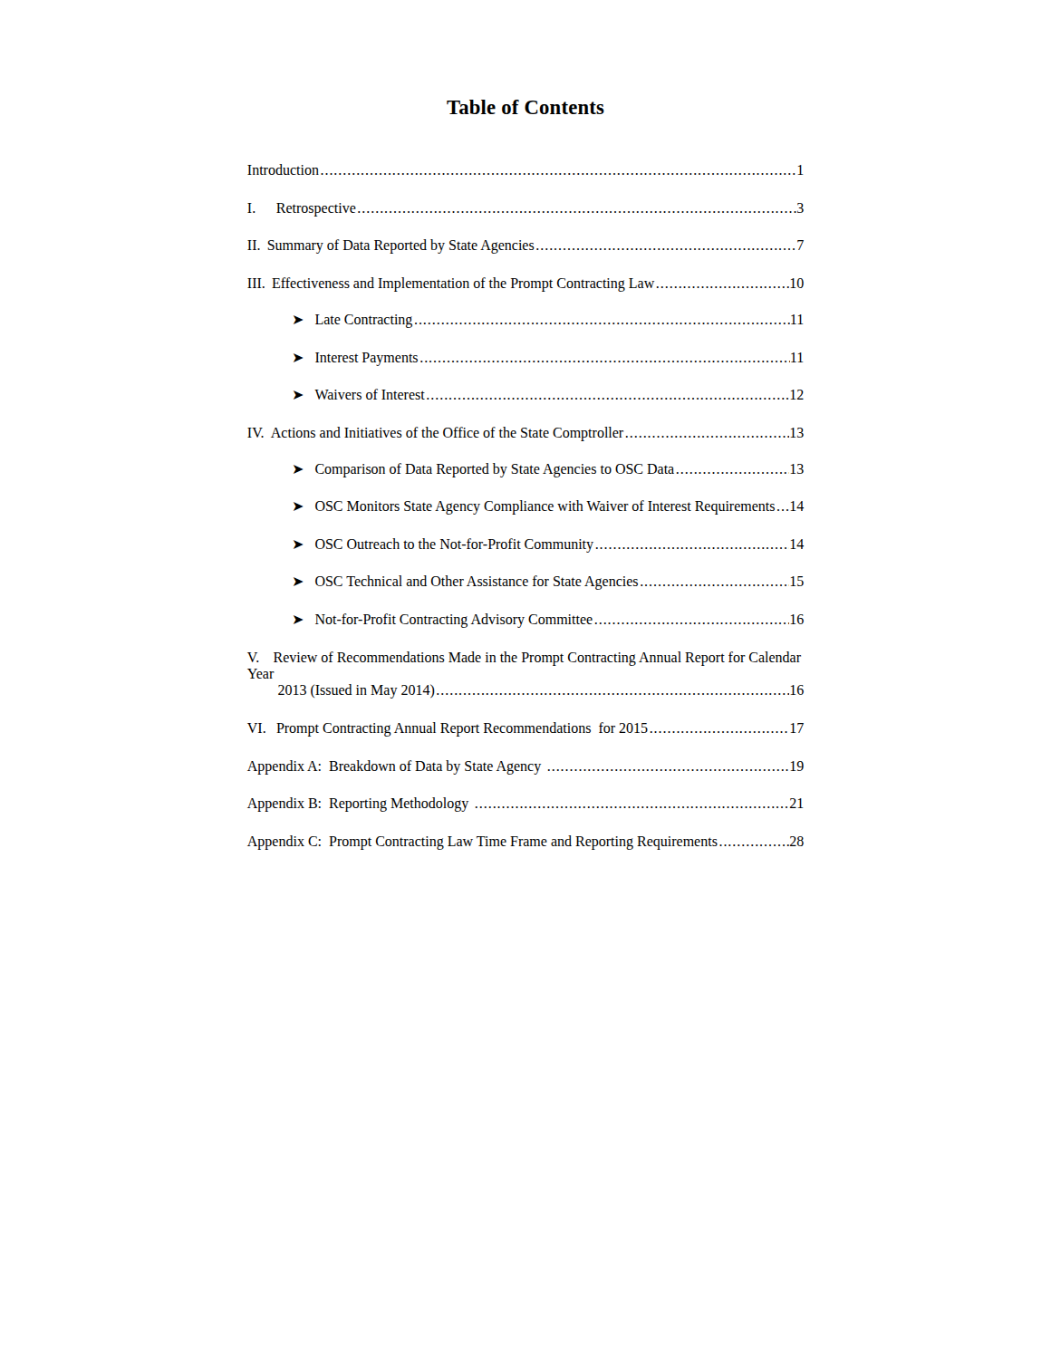Table of Contents
Introduction .......................................................................................................................................... 1
I. Retrospective ....................................................................................................................................... 3
II. Summary of Data Reported by State Agencies ..................................................................................... 7
III. Effectiveness and Implementation of the Prompt Contracting Law ................................................... 10
➤ Late Contracting ....................................................................................................................... 11
➤ Interest Payments ....................................................................................................................... 11
➤ Waivers of Interest ..................................................................................................................... 12
IV. Actions and Initiatives of the Office of the State Comptroller .......................................................... 13
➤ Comparison of Data Reported by State Agencies to OSC Data ................................................... 13
➤ OSC Monitors State Agency Compliance with Waiver of Interest Requirements ........................ 14
➤ OSC Outreach to the Not-for-Profit Community .......................................................................... 14
➤ OSC Technical and Other Assistance for State Agencies ........................................................... 15
➤ Not-for-Profit Contracting Advisory Committee .......................................................................... 16
V. Review of Recommendations Made in the Prompt Contracting Annual Report for Calendar Year
2013 (Issued in May 2014) .............................................................................................................. 16
VI. Prompt Contracting Annual Report Recommendations for 2015 .................................................... 17
Appendix A: Breakdown of Data by State Agency .............................................................................. 19
Appendix B: Reporting Methodology .................................................................................................... 21
Appendix C: Prompt Contracting Law Time Frame and Reporting Requirements .................................. 28